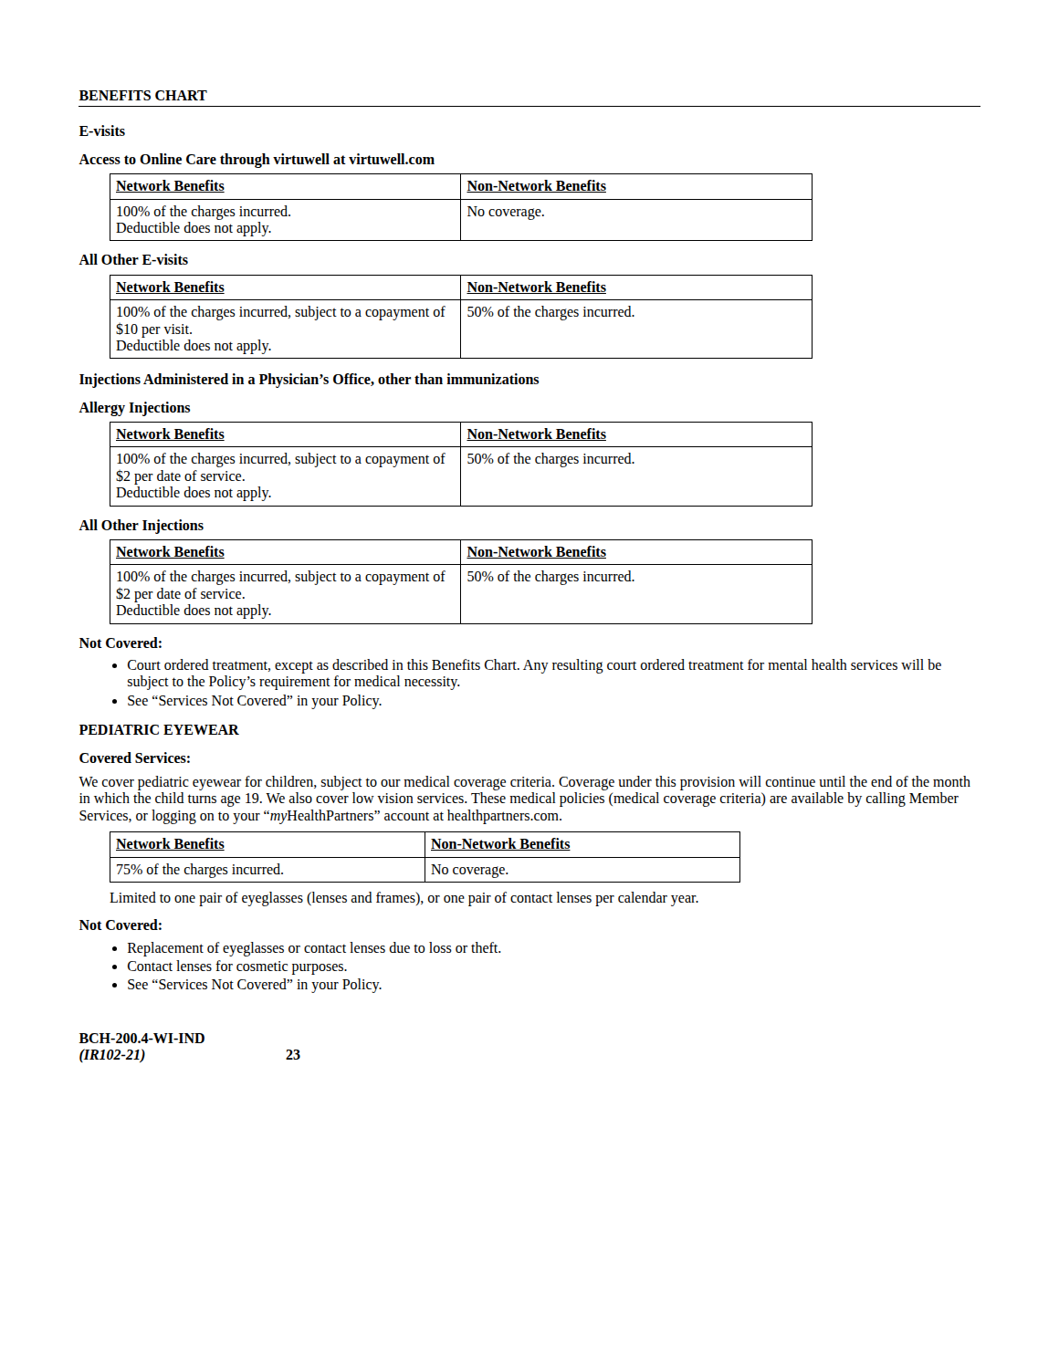BENEFITS CHART
E-visits
Access to Online Care through virtuwell at virtuwell.com
| Network Benefits | Non-Network Benefits |
| 100% of the charges incurred. Deductible does not apply. | No coverage. |
All Other E-visits
| Network Benefits | Non-Network Benefits |
| 100% of the charges incurred, subject to a copayment of $10 per visit. Deductible does not apply. | 50% of the charges incurred. |
Injections Administered in a Physician’s Office, other than immunizations
Allergy Injections
| Network Benefits | Non-Network Benefits |
| 100% of the charges incurred, subject to a copayment of $2 per date of service. Deductible does not apply. | 50% of the charges incurred. |
All Other Injections
| Network Benefits | Non-Network Benefits |
| 100% of the charges incurred, subject to a copayment of $2 per date of service. Deductible does not apply. | 50% of the charges incurred. |
Not Covered:
Court ordered treatment, except as described in this Benefits Chart. Any resulting court ordered treatment for mental health services will be subject to the Policy’s requirement for medical necessity.
See “Services Not Covered” in your Policy.
PEDIATRIC EYEWEAR
Covered Services:
We cover pediatric eyewear for children, subject to our medical coverage criteria. Coverage under this provision will continue until the end of the month in which the child turns age 19. We also cover low vision services. These medical policies (medical coverage criteria) are available by calling Member Services, or logging on to your “my HealthPartners” account at healthpartners.com.
| Network Benefits | Non-Network Benefits |
| 75% of the charges incurred. | No coverage. |
Limited to one pair of eyeglasses (lenses and frames), or one pair of contact lenses per calendar year.
Not Covered:
Replacement of eyeglasses or contact lenses due to loss or theft.
Contact lenses for cosmetic purposes.
See “Services Not Covered” in your Policy.
BCH-200.4-WI-IND
(IR102-21) 23